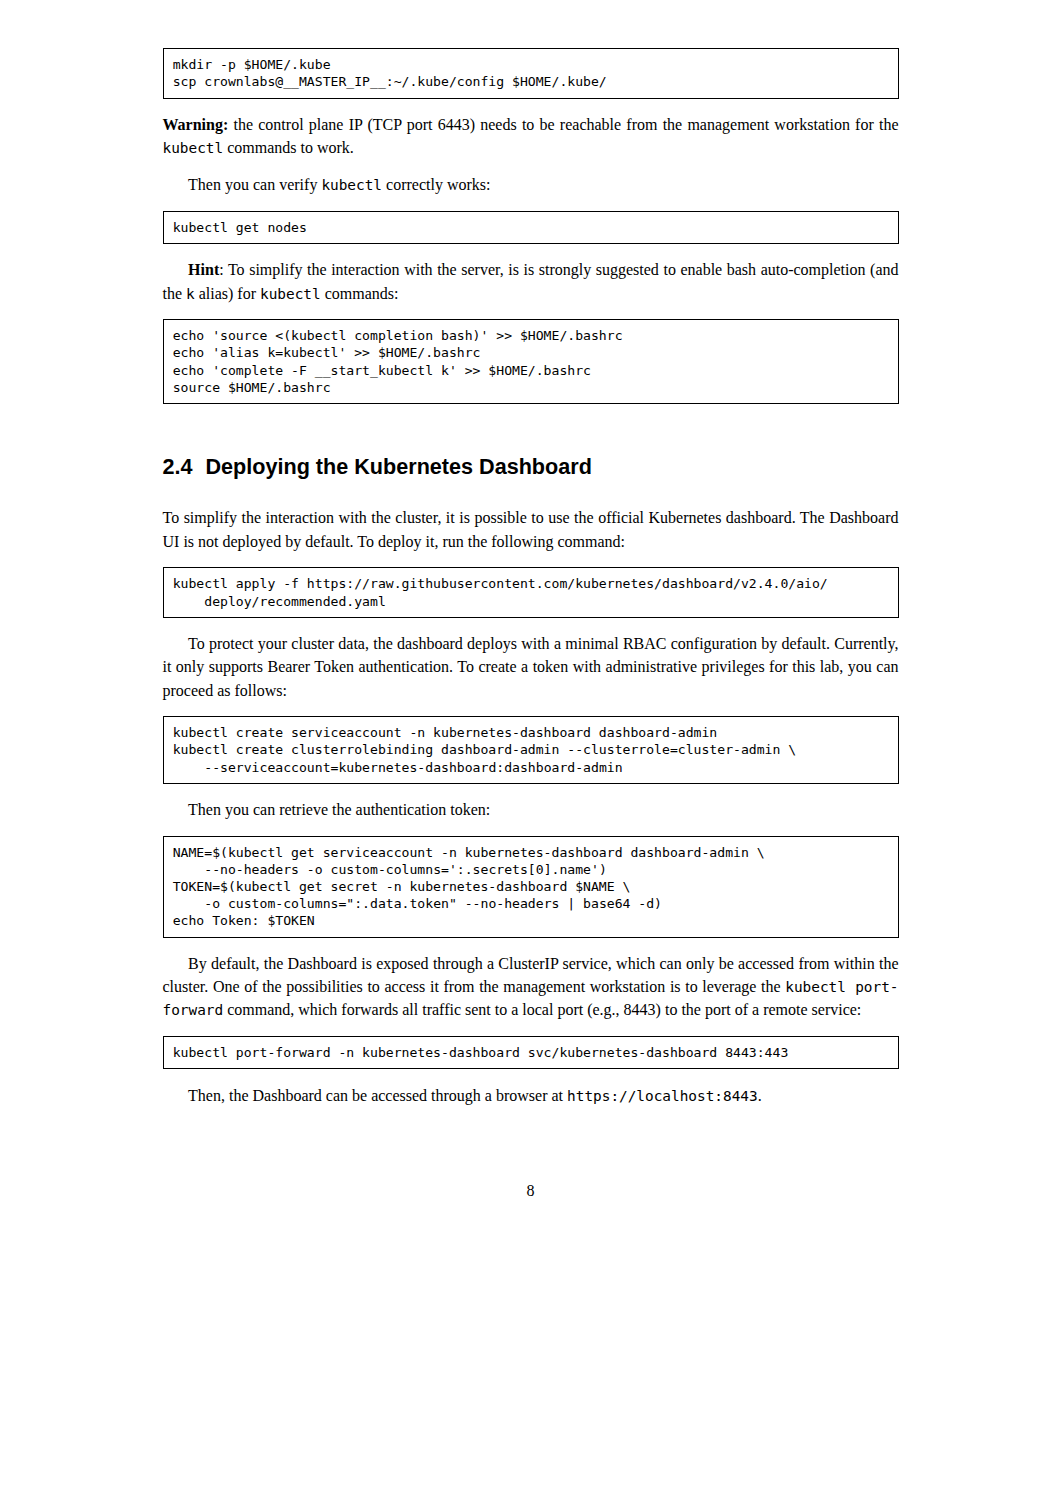mkdir -p $HOME/.kube
scp crownlabs@__MASTER_IP__:~/.kube/config $HOME/.kube/
Warning: the control plane IP (TCP port 6443) needs to be reachable from the management workstation for the kubectl commands to work.
Then you can verify kubectl correctly works:
kubectl get nodes
Hint: To simplify the interaction with the server, is is strongly suggested to enable bash auto-completion (and the k alias) for kubectl commands:
echo 'source <(kubectl completion bash)' >> $HOME/.bashrc
echo 'alias k=kubectl' >> $HOME/.bashrc
echo 'complete -F __start_kubectl k' >> $HOME/.bashrc
source $HOME/.bashrc
2.4 Deploying the Kubernetes Dashboard
To simplify the interaction with the cluster, it is possible to use the official Kubernetes dashboard. The Dashboard UI is not deployed by default. To deploy it, run the following command:
kubectl apply -f https://raw.githubusercontent.com/kubernetes/dashboard/v2.4.0/aio/
    deploy/recommended.yaml
To protect your cluster data, the dashboard deploys with a minimal RBAC configuration by default. Currently, it only supports Bearer Token authentication. To create a token with administrative privileges for this lab, you can proceed as follows:
kubectl create serviceaccount -n kubernetes-dashboard dashboard-admin
kubectl create clusterrolebinding dashboard-admin --clusterrole=cluster-admin \
    --serviceaccount=kubernetes-dashboard:dashboard-admin
Then you can retrieve the authentication token:
NAME=$(kubectl get serviceaccount -n kubernetes-dashboard dashboard-admin \
    --no-headers -o custom-columns=':.secrets[0].name')
TOKEN=$(kubectl get secret -n kubernetes-dashboard $NAME \
    -o custom-columns=":.data.token" --no-headers | base64 -d)
echo Token: $TOKEN
By default, the Dashboard is exposed through a ClusterIP service, which can only be accessed from within the cluster. One of the possibilities to access it from the management workstation is to leverage the kubectl port-forward command, which forwards all traffic sent to a local port (e.g., 8443) to the port of a remote service:
kubectl port-forward -n kubernetes-dashboard svc/kubernetes-dashboard 8443:443
Then, the Dashboard can be accessed through a browser at https://localhost:8443.
8